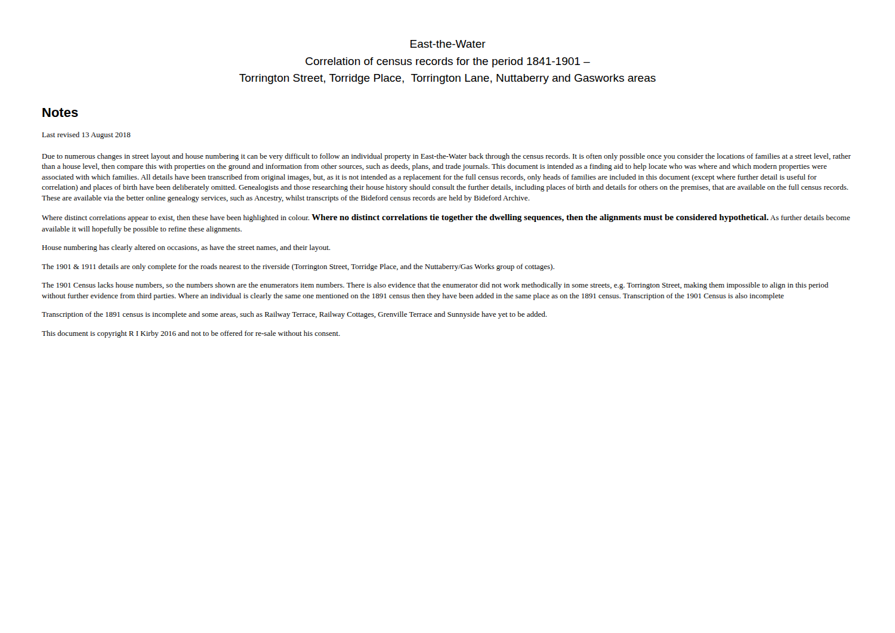East-the-Water
Correlation of census records for the period 1841-1901 –
Torrington Street, Torridge Place, Torrington Lane, Nuttaberry and Gasworks areas
Notes
Last revised 13 August 2018
Due to numerous changes in street layout and house numbering it can be very difficult to follow an individual property in East-the-Water back through the census records. It is often only possible once you consider the locations of families at a street level, rather than a house level, then compare this with properties on the ground and information from other sources, such as deeds, plans, and trade journals. This document is intended as a finding aid to help locate who was where and which modern properties were associated with which families. All details have been transcribed from original images, but, as it is not intended as a replacement for the full census records, only heads of families are included in this document (except where further detail is useful for correlation) and places of birth have been deliberately omitted. Genealogists and those researching their house history should consult the further details, including places of birth and details for others on the premises, that are available on the full census records. These are available via the better online genealogy services, such as Ancestry, whilst transcripts of the Bideford census records are held by Bideford Archive.
Where distinct correlations appear to exist, then these have been highlighted in colour. Where no distinct correlations tie together the dwelling sequences, then the alignments must be considered hypothetical. As further details become available it will hopefully be possible to refine these alignments.
House numbering has clearly altered on occasions, as have the street names, and their layout.
The 1901 & 1911 details are only complete for the roads nearest to the riverside (Torrington Street, Torridge Place, and the Nuttaberry/Gas Works group of cottages).
The 1901 Census lacks house numbers, so the numbers shown are the enumerators item numbers. There is also evidence that the enumerator did not work methodically in some streets, e.g. Torrington Street, making them impossible to align in this period without further evidence from third parties. Where an individual is clearly the same one mentioned on the 1891 census then they have been added in the same place as on the 1891 census. Transcription of the 1901 Census is also incomplete
Transcription of the 1891 census is incomplete and some areas, such as Railway Terrace, Railway Cottages, Grenville Terrace and Sunnyside have yet to be added.
This document is copyright R I Kirby 2016 and not to be offered for re-sale without his consent.